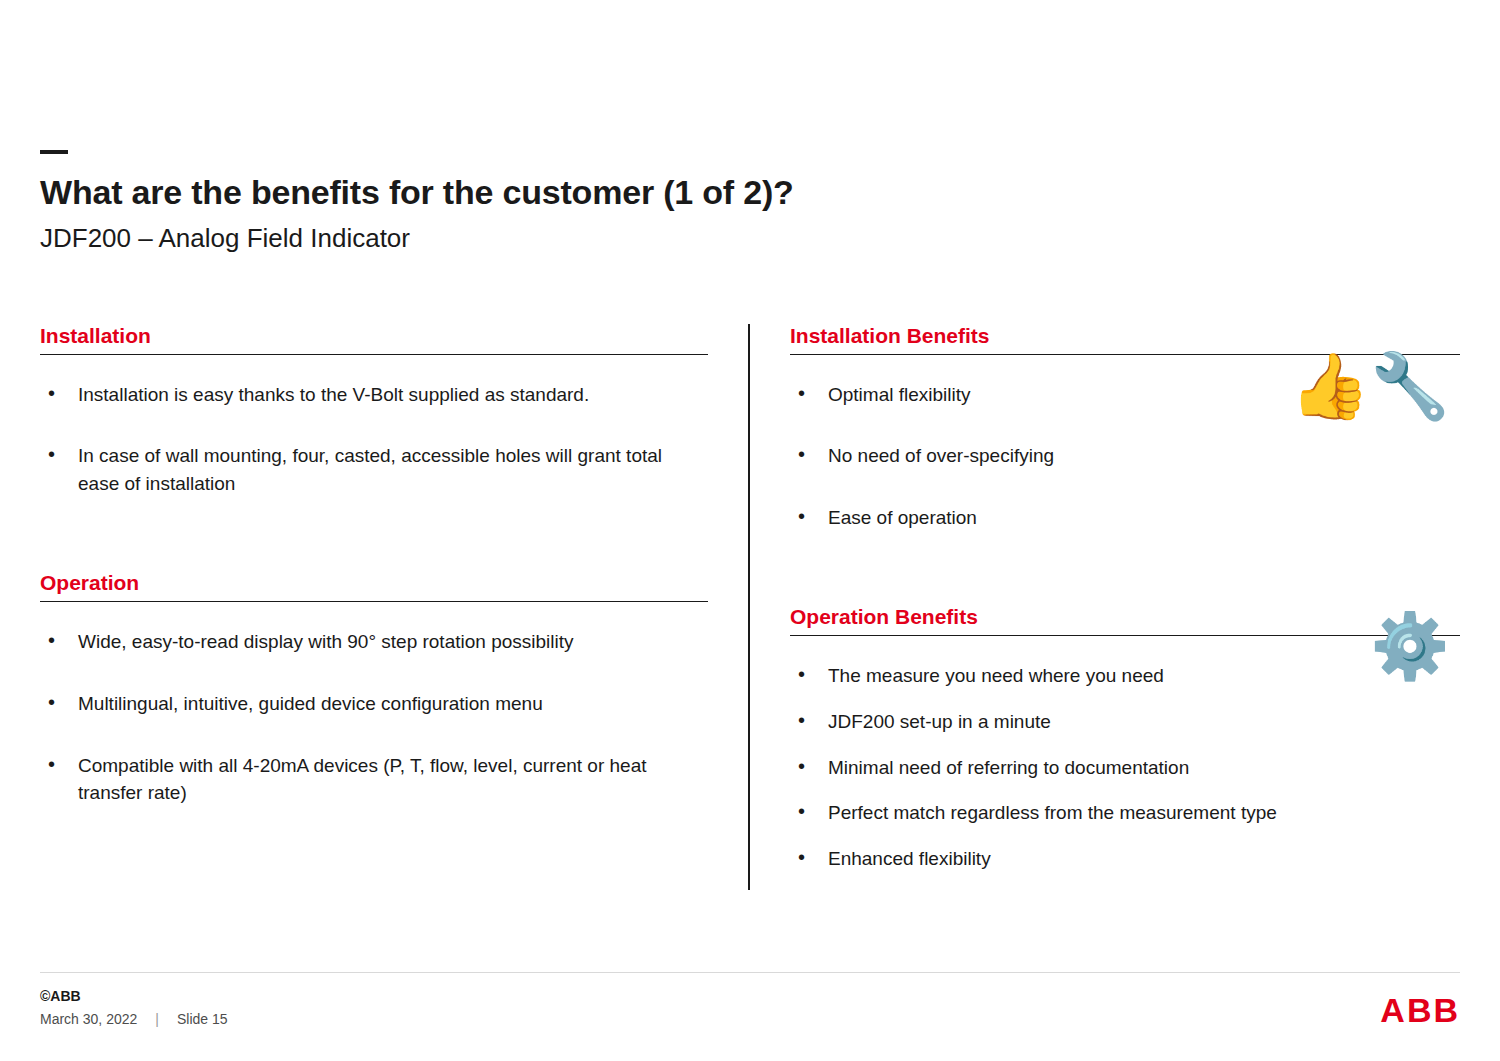What are the benefits for the customer (1 of 2)?
JDF200 – Analog Field Indicator
Installation
Installation is easy thanks to the V-Bolt supplied as standard.
In case of wall mounting, four, casted, accessible holes will grant total ease of installation
Operation
Wide, easy-to-read display with 90° step rotation possibility
Multilingual, intuitive, guided device configuration menu
Compatible with all 4-20mA devices (P, T, flow, level, current or heat transfer rate)
👍🔧 ⚙️
Installation Benefits
Optimal flexibility
No need of over-specifying
Ease of operation
Operation Benefits
The measure you need where you need
JDF200 set-up in a minute
Minimal need of referring to documentation
Perfect match regardless from the measurement type
Enhanced flexibility
©ABB
March 30, 2022 | Slide 15
ABB